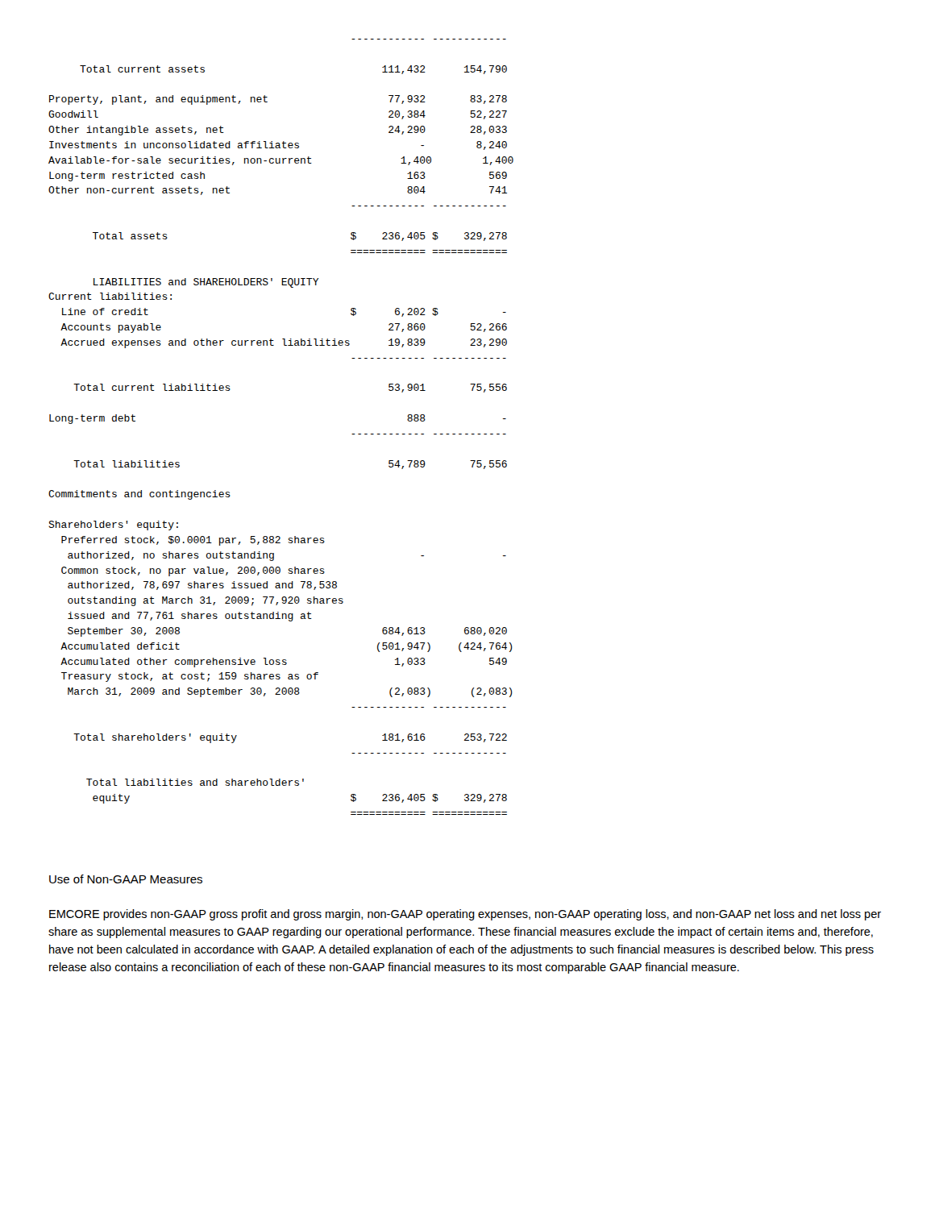------------ ------------

     Total current assets                            111,432      154,790

Property, plant, and equipment, net                   77,932       83,278
Goodwill                                              20,384       52,227
Other intangible assets, net                          24,290       28,033
Investments in unconsolidated affiliates                   -        8,240
Available-for-sale securities, non-current              1,400        1,400
Long-term restricted cash                                163          569
Other non-current assets, net                            804          741
                                                ------------ ------------

       Total assets                             $    236,405 $    329,278
                                                ============ ============

       LIABILITIES and SHAREHOLDERS' EQUITY
Current liabilities:
  Line of credit                                $      6,202 $          -
  Accounts payable                                    27,860       52,266
  Accrued expenses and other current liabilities      19,839       23,290
                                                ------------ ------------

    Total current liabilities                         53,901       75,556

Long-term debt                                           888            -
                                                ------------ ------------

    Total liabilities                                 54,789       75,556

Commitments and contingencies

Shareholders' equity:
  Preferred stock, $0.0001 par, 5,882 shares
   authorized, no shares outstanding                       -            -
  Common stock, no par value, 200,000 shares
   authorized, 78,697 shares issued and 78,538
   outstanding at March 31, 2009; 77,920 shares
   issued and 77,761 shares outstanding at
   September 30, 2008                                684,613      680,020
  Accumulated deficit                               (501,947)    (424,764)
  Accumulated other comprehensive loss                 1,033          549
  Treasury stock, at cost; 159 shares as of
   March 31, 2009 and September 30, 2008              (2,083)      (2,083)
                                                ------------ ------------

    Total shareholders' equity                       181,616      253,722
                                                ------------ ------------

      Total liabilities and shareholders'
       equity                                   $    236,405 $    329,278
                                                ============ ============
Use of Non-GAAP Measures
EMCORE provides non-GAAP gross profit and gross margin, non-GAAP operating expenses, non-GAAP operating loss, and non-GAAP net loss and net loss per share as supplemental measures to GAAP regarding our operational performance. These financial measures exclude the impact of certain items and, therefore, have not been calculated in accordance with GAAP. A detailed explanation of each of the adjustments to such financial measures is described below. This press release also contains a reconciliation of each of these non-GAAP financial measures to its most comparable GAAP financial measure.